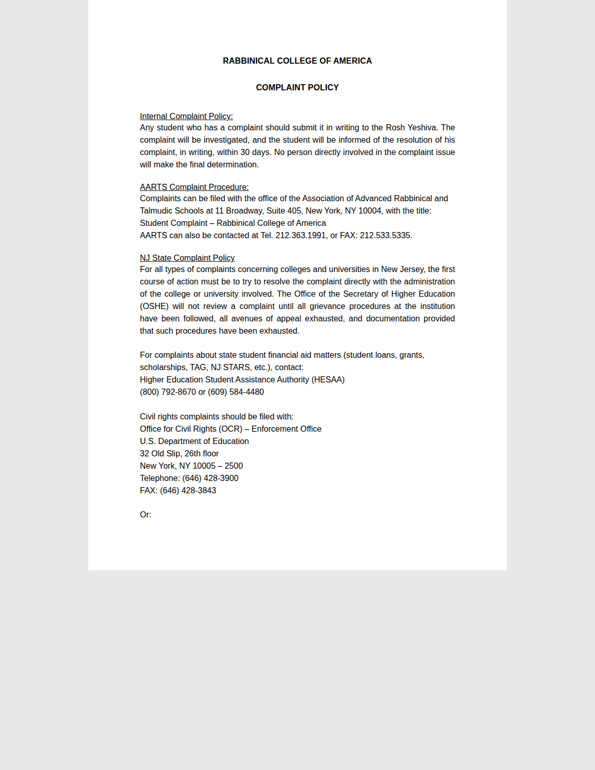RABBINICAL COLLEGE OF AMERICA
COMPLAINT POLICY
Internal Complaint Policy:
Any student who has a complaint should submit it in writing to the Rosh Yeshiva. The complaint will be investigated, and the student will be informed of the resolution of his complaint, in writing, within 30 days. No person directly involved in the complaint issue will make the final determination.
AARTS Complaint Procedure:
Complaints can be filed with the office of the Association of Advanced Rabbinical and Talmudic Schools at 11 Broadway, Suite 405, New York, NY 10004, with the title: Student Complaint – Rabbinical College of America
AARTS can also be contacted at Tel. 212.363.1991, or FAX: 212.533.5335.
NJ State Complaint Policy
For all types of complaints concerning colleges and universities in New Jersey, the first course of action must be to try to resolve the complaint directly with the administration of the college or university involved. The Office of the Secretary of Higher Education (OSHE) will not review a complaint until all grievance procedures at the institution have been followed, all avenues of appeal exhausted, and documentation provided that such procedures have been exhausted.
For complaints about state student financial aid matters (student loans, grants, scholarships, TAG, NJ STARS, etc.), contact:
Higher Education Student Assistance Authority (HESAA)
(800) 792-8670 or (609) 584-4480
Civil rights complaints should be filed with:
Office for Civil Rights (OCR) – Enforcement Office
U.S. Department of Education
32 Old Slip, 26th floor
New York, NY 10005 – 2500
Telephone: (646) 428-3900
FAX: (646) 428-3843
Or: